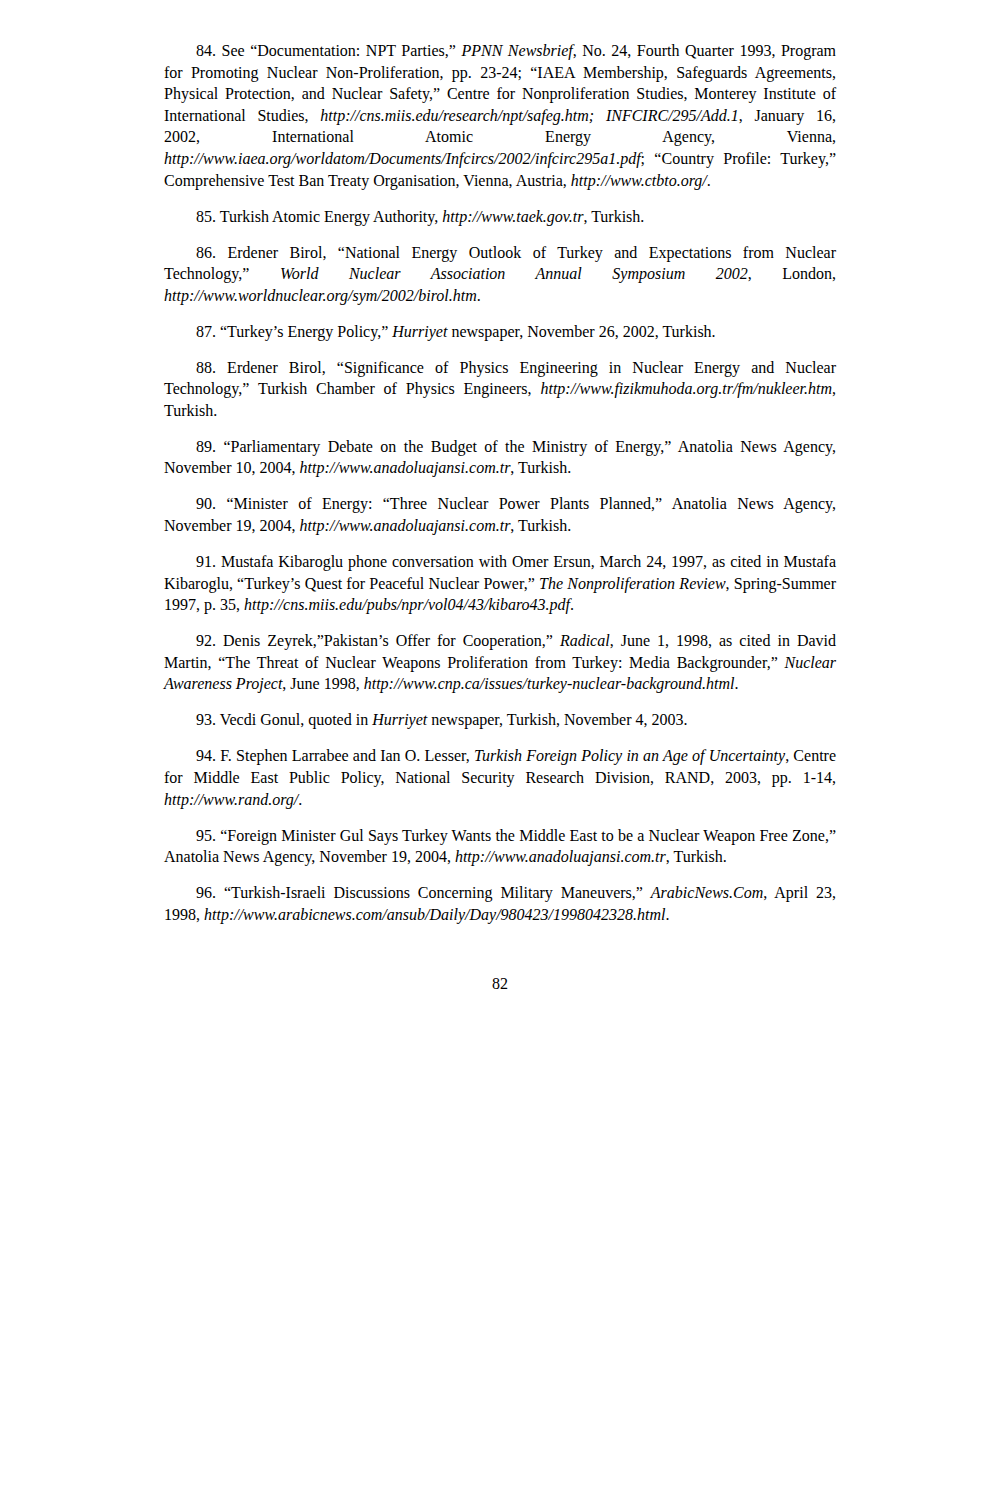84. See “Documentation: NPT Parties,” PPNN Newsbrief, No. 24, Fourth Quarter 1993, Program for Promoting Nuclear Non-Proliferation, pp. 23-24; “IAEA Membership, Safeguards Agreements, Physical Protection, and Nuclear Safety,” Centre for Nonproliferation Studies, Monterey Institute of International Studies, http://cns.miis.edu/research/npt/safeg.htm; INFCIRC/295/Add.1, January 16, 2002, International Atomic Energy Agency, Vienna, http://www.iaea.org/worldatom/Documents/Infcircs/2002/infcirc295a1.pdf; “Country Profile: Turkey,” Comprehensive Test Ban Treaty Organisation, Vienna, Austria, http://www.ctbto.org/.
85. Turkish Atomic Energy Authority, http://www.taek.gov.tr, Turkish.
86. Erdener Birol, “National Energy Outlook of Turkey and Expectations from Nuclear Technology,” World Nuclear Association Annual Symposium 2002, London, http://www.worldnuclear.org/sym/2002/birol.htm.
87. “Turkey’s Energy Policy,” Hurriyet newspaper, November 26, 2002, Turkish.
88. Erdener Birol, “Significance of Physics Engineering in Nuclear Energy and Nuclear Technology,” Turkish Chamber of Physics Engineers, http://www.fizikmuhoda.org.tr/fm/nukleer.htm, Turkish.
89. “Parliamentary Debate on the Budget of the Ministry of Energy,” Anatolia News Agency, November 10, 2004, http://www.anadoluajansi.com.tr, Turkish.
90. “Minister of Energy: “Three Nuclear Power Plants Planned,” Anatolia News Agency, November 19, 2004, http://www.anadoluajansi.com.tr, Turkish.
91. Mustafa Kibaroglu phone conversation with Omer Ersun, March 24, 1997, as cited in Mustafa Kibaroglu, “Turkey’s Quest for Peaceful Nuclear Power,” The Nonproliferation Review, Spring-Summer 1997, p. 35, http://cns.miis.edu/pubs/npr/vol04/43/kibaro43.pdf.
92. Denis Zeyrek,”Pakistan’s Offer for Cooperation,” Radical, June 1, 1998, as cited in David Martin, “The Threat of Nuclear Weapons Proliferation from Turkey: Media Backgrounder,” Nuclear Awareness Project, June 1998, http://www.cnp.ca/issues/turkey-nuclear-background.html.
93. Vecdi Gonul, quoted in Hurriyet newspaper, Turkish, November 4, 2003.
94. F. Stephen Larrabee and Ian O. Lesser, Turkish Foreign Policy in an Age of Uncertainty, Centre for Middle East Public Policy, National Security Research Division, RAND, 2003, pp. 1-14, http://www.rand.org/.
95. “Foreign Minister Gul Says Turkey Wants the Middle East to be a Nuclear Weapon Free Zone,” Anatolia News Agency, November 19, 2004, http://www.anadoluajansi.com.tr, Turkish.
96. “Turkish-Israeli Discussions Concerning Military Maneuvers,” ArabicNews.Com, April 23, 1998, http://www.arabicnews.com/ansub/Daily/Day/980423/1998042328.html.
82